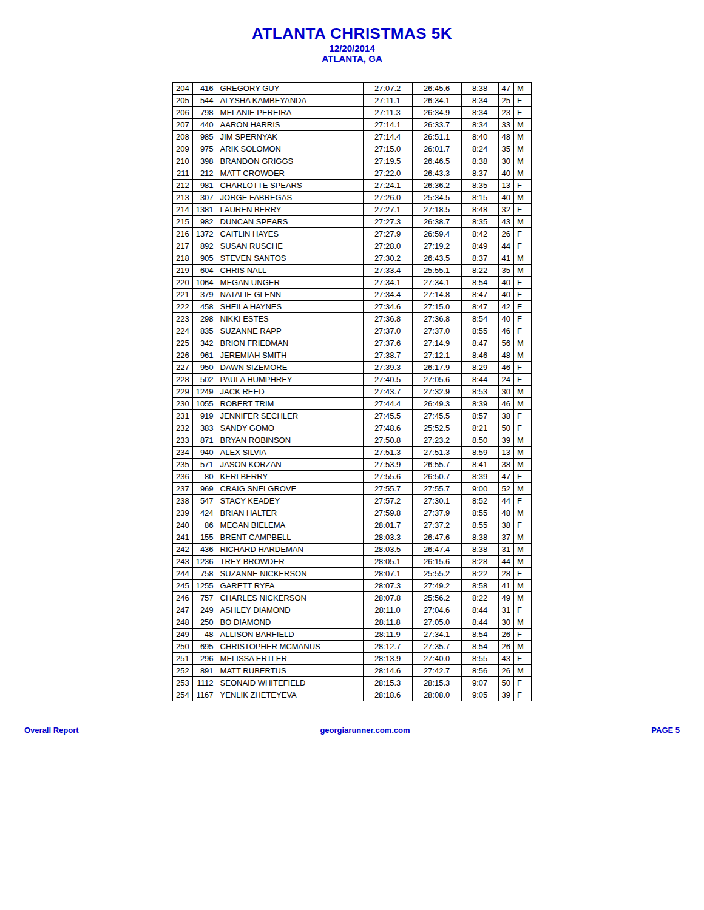ATLANTA CHRISTMAS 5K
12/20/2014
ATLANTA, GA
| 204 | 416 | GREGORY GUY | 27:07.2 | 26:45.6 | 8:38 | 47 | M |
| 205 | 544 | ALYSHA KAMBEYANDA | 27:11.1 | 26:34.1 | 8:34 | 25 | F |
| 206 | 798 | MELANIE PEREIRA | 27:11.3 | 26:34.9 | 8:34 | 23 | F |
| 207 | 440 | AARON HARRIS | 27:14.1 | 26:33.7 | 8:34 | 33 | M |
| 208 | 985 | JIM SPERNYAK | 27:14.4 | 26:51.1 | 8:40 | 48 | M |
| 209 | 975 | ARIK SOLOMON | 27:15.0 | 26:01.7 | 8:24 | 35 | M |
| 210 | 398 | BRANDON GRIGGS | 27:19.5 | 26:46.5 | 8:38 | 30 | M |
| 211 | 212 | MATT CROWDER | 27:22.0 | 26:43.3 | 8:37 | 40 | M |
| 212 | 981 | CHARLOTTE SPEARS | 27:24.1 | 26:36.2 | 8:35 | 13 | F |
| 213 | 307 | JORGE FABREGAS | 27:26.0 | 25:34.5 | 8:15 | 40 | M |
| 214 | 1381 | LAUREN BERRY | 27:27.1 | 27:18.5 | 8:48 | 32 | F |
| 215 | 982 | DUNCAN SPEARS | 27:27.3 | 26:38.7 | 8:35 | 43 | M |
| 216 | 1372 | CAITLIN HAYES | 27:27.9 | 26:59.4 | 8:42 | 26 | F |
| 217 | 892 | SUSAN RUSCHE | 27:28.0 | 27:19.2 | 8:49 | 44 | F |
| 218 | 905 | STEVEN SANTOS | 27:30.2 | 26:43.5 | 8:37 | 41 | M |
| 219 | 604 | CHRIS NALL | 27:33.4 | 25:55.1 | 8:22 | 35 | M |
| 220 | 1064 | MEGAN UNGER | 27:34.1 | 27:34.1 | 8:54 | 40 | F |
| 221 | 379 | NATALIE GLENN | 27:34.4 | 27:14.8 | 8:47 | 40 | F |
| 222 | 458 | SHEILA HAYNES | 27:34.6 | 27:15.0 | 8:47 | 42 | F |
| 223 | 298 | NIKKI ESTES | 27:36.8 | 27:36.8 | 8:54 | 40 | F |
| 224 | 835 | SUZANNE RAPP | 27:37.0 | 27:37.0 | 8:55 | 46 | F |
| 225 | 342 | BRION FRIEDMAN | 27:37.6 | 27:14.9 | 8:47 | 56 | M |
| 226 | 961 | JEREMIAH SMITH | 27:38.7 | 27:12.1 | 8:46 | 48 | M |
| 227 | 950 | DAWN SIZEMORE | 27:39.3 | 26:17.9 | 8:29 | 46 | F |
| 228 | 502 | PAULA HUMPHREY | 27:40.5 | 27:05.6 | 8:44 | 24 | F |
| 229 | 1249 | JACK REED | 27:43.7 | 27:32.9 | 8:53 | 30 | M |
| 230 | 1055 | ROBERT TRIM | 27:44.4 | 26:49.3 | 8:39 | 46 | M |
| 231 | 919 | JENNIFER SECHLER | 27:45.5 | 27:45.5 | 8:57 | 38 | F |
| 232 | 383 | SANDY GOMO | 27:48.6 | 25:52.5 | 8:21 | 50 | F |
| 233 | 871 | BRYAN ROBINSON | 27:50.8 | 27:23.2 | 8:50 | 39 | M |
| 234 | 940 | ALEX SILVIA | 27:51.3 | 27:51.3 | 8:59 | 13 | M |
| 235 | 571 | JASON KORZAN | 27:53.9 | 26:55.7 | 8:41 | 38 | M |
| 236 | 80 | KERI BERRY | 27:55.6 | 26:50.7 | 8:39 | 47 | F |
| 237 | 969 | CRAIG SNELGROVE | 27:55.7 | 27:55.7 | 9:00 | 52 | M |
| 238 | 547 | STACY KEADEY | 27:57.2 | 27:30.1 | 8:52 | 44 | F |
| 239 | 424 | BRIAN HALTER | 27:59.8 | 27:37.9 | 8:55 | 48 | M |
| 240 | 86 | MEGAN BIELEMA | 28:01.7 | 27:37.2 | 8:55 | 38 | F |
| 241 | 155 | BRENT CAMPBELL | 28:03.3 | 26:47.6 | 8:38 | 37 | M |
| 242 | 436 | RICHARD HARDEMAN | 28:03.5 | 26:47.4 | 8:38 | 31 | M |
| 243 | 1236 | TREY BROWDER | 28:05.1 | 26:15.6 | 8:28 | 44 | M |
| 244 | 758 | SUZANNE NICKERSON | 28:07.1 | 25:55.2 | 8:22 | 28 | F |
| 245 | 1255 | GARETT RYFA | 28:07.3 | 27:49.2 | 8:58 | 41 | M |
| 246 | 757 | CHARLES NICKERSON | 28:07.8 | 25:56.2 | 8:22 | 49 | M |
| 247 | 249 | ASHLEY DIAMOND | 28:11.0 | 27:04.6 | 8:44 | 31 | F |
| 248 | 250 | BO DIAMOND | 28:11.8 | 27:05.0 | 8:44 | 30 | M |
| 249 | 48 | ALLISON BARFIELD | 28:11.9 | 27:34.1 | 8:54 | 26 | F |
| 250 | 695 | CHRISTOPHER MCMANUS | 28:12.7 | 27:35.7 | 8:54 | 26 | M |
| 251 | 296 | MELISSA ERTLER | 28:13.9 | 27:40.0 | 8:55 | 43 | F |
| 252 | 891 | MATT RUBERTUS | 28:14.6 | 27:42.7 | 8:56 | 26 | M |
| 253 | 1112 | SEONAID WHITEFIELD | 28:15.3 | 28:15.3 | 9:07 | 50 | F |
| 254 | 1167 | YENLIK ZHETEYEVA | 28:18.6 | 28:08.0 | 9:05 | 39 | F |
Overall Report
georgiarunner.com.com
PAGE 5